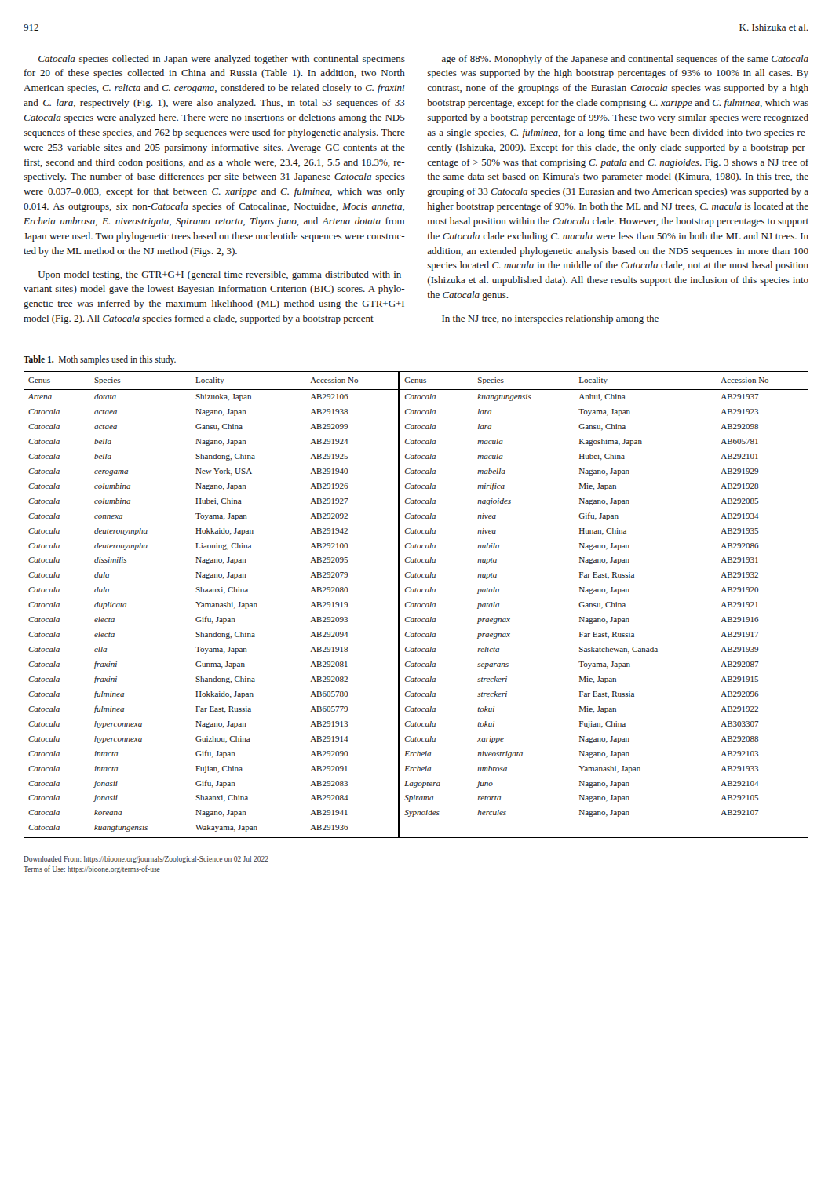912 K. Ishizuka et al.
Catocala species collected in Japan were analyzed together with continental specimens for 20 of these species collected in China and Russia (Table 1). In addition, two North American species, C. relicta and C. cerogama, considered to be related closely to C. fraxini and C. lara, respectively (Fig. 1), were also analyzed. Thus, in total 53 sequences of 33 Catocala species were analyzed here. There were no insertions or deletions among the ND5 sequences of these species, and 762 bp sequences were used for phylogenetic analysis. There were 253 variable sites and 205 parsimony informative sites. Average GC-contents at the first, second and third codon positions, and as a whole were, 23.4, 26.1, 5.5 and 18.3%, respectively. The number of base differences per site between 31 Japanese Catocala species were 0.037–0.083, except for that between C. xarippe and C. fulminea, which was only 0.014. As outgroups, six non-Catocala species of Catocalinae, Noctuidae, Mocis annetta, Ercheia umbrosa, E. niveostrigata, Spirama retorta, Thyas juno, and Artena dotata from Japan were used. Two phylogenetic trees based on these nucleotide sequences were constructed by the ML method or the NJ method (Figs. 2, 3).
Upon model testing, the GTR+G+I (general time reversible, gamma distributed with invariant sites) model gave the lowest Bayesian Information Criterion (BIC) scores. A phylogenetic tree was inferred by the maximum likelihood (ML) method using the GTR+G+I model (Fig. 2). All Catocala species formed a clade, supported by a bootstrap percent-
age of 88%. Monophyly of the Japanese and continental sequences of the same Catocala species was supported by the high bootstrap percentages of 93% to 100% in all cases. By contrast, none of the groupings of the Eurasian Catocala species was supported by a high bootstrap percentage, except for the clade comprising C. xarippe and C. fulminea, which was supported by a bootstrap percentage of 99%. These two very similar species were recognized as a single species, C. fulminea, for a long time and have been divided into two species recently (Ishizuka, 2009). Except for this clade, the only clade supported by a bootstrap percentage of > 50% was that comprising C. patala and C. nagioides. Fig. 3 shows a NJ tree of the same data set based on Kimura's two-parameter model (Kimura, 1980). In this tree, the grouping of 33 Catocala species (31 Eurasian and two American species) was supported by a higher bootstrap percentage of 93%. In both the ML and NJ trees, C. macula is located at the most basal position within the Catocala clade. However, the bootstrap percentages to support the Catocala clade excluding C. macula were less than 50% in both the ML and NJ trees. In addition, an extended phylogenetic analysis based on the ND5 sequences in more than 100 species located C. macula in the middle of the Catocala clade, not at the most basal position (Ishizuka et al. unpublished data). All these results support the inclusion of this species into the Catocala genus.
In the NJ tree, no interspecies relationship among the
Table 1. Moth samples used in this study.
| Genus | Species | Locality | Accession No | | Genus | Species | Locality | Accession No |
| --- | --- | --- | --- | --- | --- | --- | --- | --- |
| Artena | dotata | Shizuoka, Japan | AB292106 | | Catocala | kuangtungensis | Anhui, China | AB291937 |
| Catocala | actaea | Nagano, Japan | AB291938 | | Catocala | lara | Toyama, Japan | AB291923 |
| Catocala | actaea | Gansu, China | AB292099 | | Catocala | lara | Gansu, China | AB292098 |
| Catocala | bella | Nagano, Japan | AB291924 | | Catocala | macula | Kagoshima, Japan | AB605781 |
| Catocala | bella | Shandong, China | AB291925 | | Catocala | macula | Hubei, China | AB292101 |
| Catocala | cerogama | New York, USA | AB291940 | | Catocala | mabella | Nagano, Japan | AB291929 |
| Catocala | columbina | Nagano, Japan | AB291926 | | Catocala | mirifica | Mie, Japan | AB291928 |
| Catocala | columbina | Hubei, China | AB291927 | | Catocala | nagioides | Nagano, Japan | AB292085 |
| Catocala | connexa | Toyama, Japan | AB292092 | | Catocala | nivea | Gifu, Japan | AB291934 |
| Catocala | deuteronympha | Hokkaido, Japan | AB291942 | | Catocala | nivea | Hunan, China | AB291935 |
| Catocala | deuteronympha | Liaoning, China | AB292100 | | Catocala | nubila | Nagano, Japan | AB292086 |
| Catocala | dissimilis | Nagano, Japan | AB292095 | | Catocala | nupta | Nagano, Japan | AB291931 |
| Catocala | dula | Nagano, Japan | AB292079 | | Catocala | nupta | Far East, Russia | AB291932 |
| Catocala | dula | Shaanxi, China | AB292080 | | Catocala | patala | Nagano, Japan | AB291920 |
| Catocala | duplicata | Yamanashi, Japan | AB291919 | | Catocala | patala | Gansu, China | AB291921 |
| Catocala | electa | Gifu, Japan | AB292093 | | Catocala | praegnax | Nagano, Japan | AB291916 |
| Catocala | electa | Shandong, China | AB292094 | | Catocala | praegnax | Far East, Russia | AB291917 |
| Catocala | ella | Toyama, Japan | AB291918 | | Catocala | relicta | Saskatchewan, Canada | AB291939 |
| Catocala | fraxini | Gunma, Japan | AB292081 | | Catocala | separans | Toyama, Japan | AB292087 |
| Catocala | fraxini | Shandong, China | AB292082 | | Catocala | streckeri | Mie, Japan | AB291915 |
| Catocala | fulminea | Hokkaido, Japan | AB605780 | | Catocala | streckeri | Far East, Russia | AB292096 |
| Catocala | fulminea | Far East, Russia | AB605779 | | Catocala | tokui | Mie, Japan | AB291922 |
| Catocala | hyperconnexa | Nagano, Japan | AB291913 | | Catocala | tokui | Fujian, China | AB303307 |
| Catocala | hyperconnexa | Guizhou, China | AB291914 | | Catocala | xarippe | Nagano, Japan | AB292088 |
| Catocala | intacta | Gifu, Japan | AB292090 | | Ercheia | niveostrigata | Nagano, Japan | AB292103 |
| Catocala | intacta | Fujian, China | AB292091 | | Ercheia | umbrosa | Yamanashi, Japan | AB291933 |
| Catocala | jonasii | Gifu, Japan | AB292083 | | Lagoptera | juno | Nagano, Japan | AB292104 |
| Catocala | jonasii | Shaanxi, China | AB292084 | | Spirama | retorta | Nagano, Japan | AB292105 |
| Catocala | koreana | Nagano, Japan | AB291941 | | Sypnoides | hercules | Nagano, Japan | AB292107 |
| Catocala | kuangtungensis | Wakayama, Japan | AB291936 | | | | | |
Downloaded From: https://bioone.org/journals/Zoological-Science on 02 Jul 2022
Terms of Use: https://bioone.org/terms-of-use